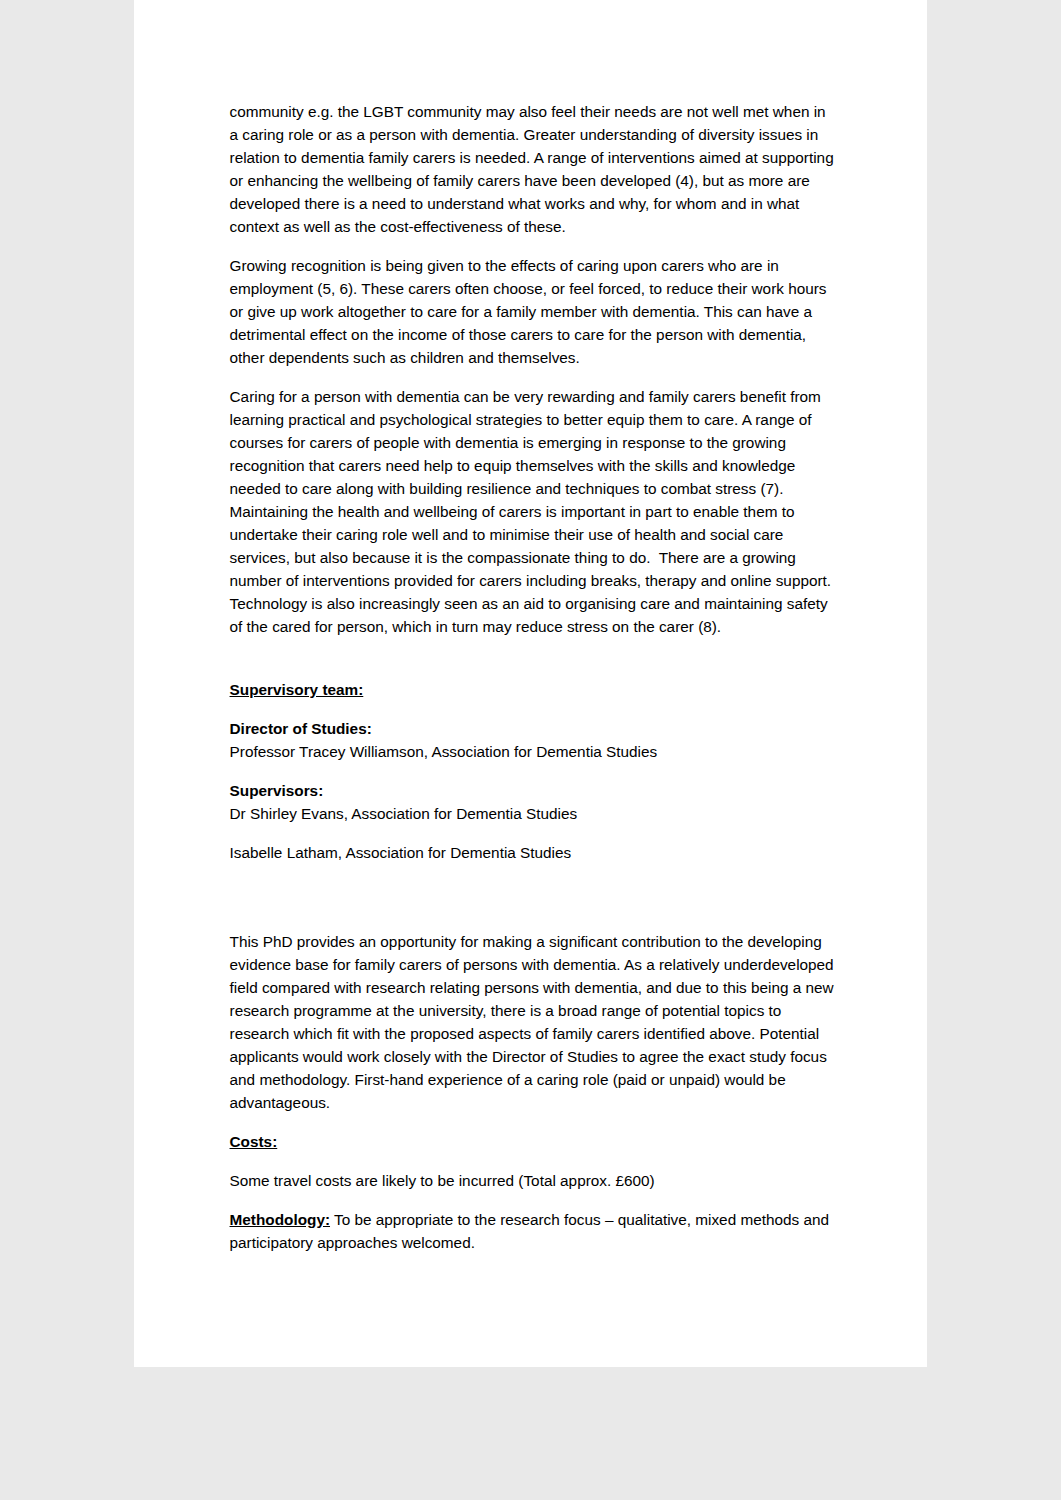community e.g. the LGBT community may also feel their needs are not well met when in a caring role or as a person with dementia. Greater understanding of diversity issues in relation to dementia family carers is needed. A range of interventions aimed at supporting or enhancing the wellbeing of family carers have been developed (4), but as more are developed there is a need to understand what works and why, for whom and in what context as well as the cost-effectiveness of these.
Growing recognition is being given to the effects of caring upon carers who are in employment (5, 6). These carers often choose, or feel forced, to reduce their work hours or give up work altogether to care for a family member with dementia. This can have a detrimental effect on the income of those carers to care for the person with dementia, other dependents such as children and themselves.
Caring for a person with dementia can be very rewarding and family carers benefit from learning practical and psychological strategies to better equip them to care. A range of courses for carers of people with dementia is emerging in response to the growing recognition that carers need help to equip themselves with the skills and knowledge needed to care along with building resilience and techniques to combat stress (7). Maintaining the health and wellbeing of carers is important in part to enable them to undertake their caring role well and to minimise their use of health and social care services, but also because it is the compassionate thing to do. There are a growing number of interventions provided for carers including breaks, therapy and online support. Technology is also increasingly seen as an aid to organising care and maintaining safety of the cared for person, which in turn may reduce stress on the carer (8).
Supervisory team:
Director of Studies:
Professor Tracey Williamson, Association for Dementia Studies
Supervisors:
Dr Shirley Evans, Association for Dementia Studies
Isabelle Latham, Association for Dementia Studies
This PhD provides an opportunity for making a significant contribution to the developing evidence base for family carers of persons with dementia. As a relatively underdeveloped field compared with research relating persons with dementia, and due to this being a new research programme at the university, there is a broad range of potential topics to research which fit with the proposed aspects of family carers identified above. Potential applicants would work closely with the Director of Studies to agree the exact study focus and methodology. First-hand experience of a caring role (paid or unpaid) would be advantageous.
Costs:
Some travel costs are likely to be incurred (Total approx. £600)
Methodology: To be appropriate to the research focus – qualitative, mixed methods and participatory approaches welcomed.